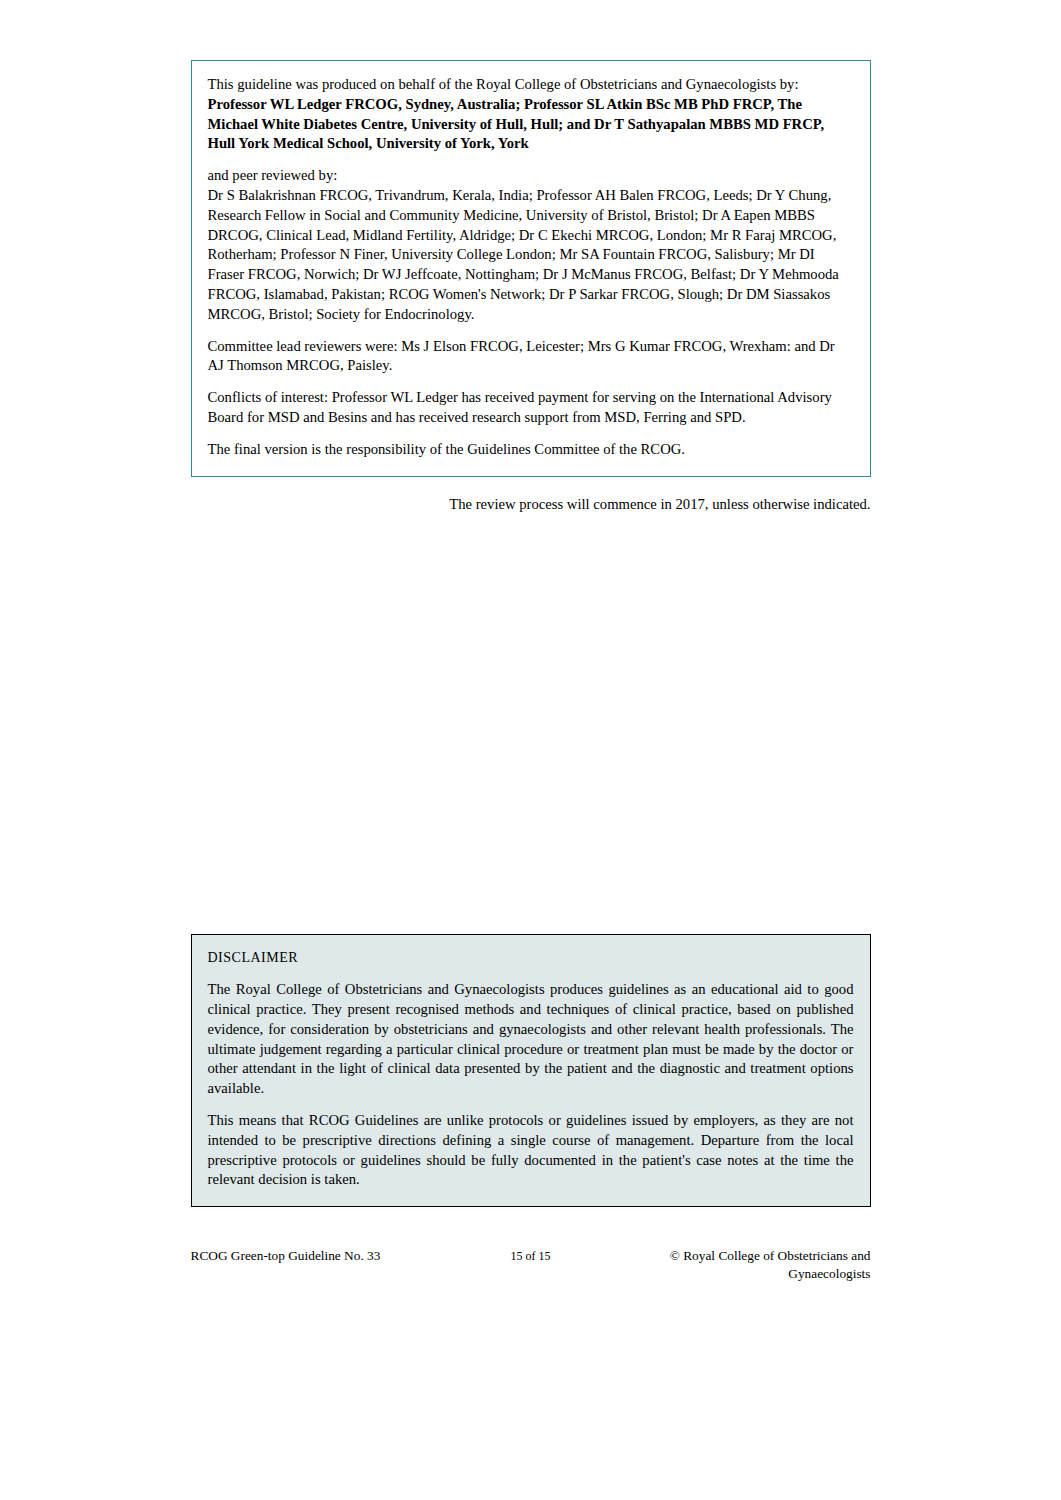This guideline was produced on behalf of the Royal College of Obstetricians and Gynaecologists by:
Professor WL Ledger FRCOG, Sydney, Australia; Professor SL Atkin BSc MB PhD FRCP, The Michael White Diabetes Centre, University of Hull, Hull; and Dr T Sathyapalan MBBS MD FRCP, Hull York Medical School, University of York, York
and peer reviewed by:
Dr S Balakrishnan FRCOG, Trivandrum, Kerala, India; Professor AH Balen FRCOG, Leeds; Dr Y Chung, Research Fellow in Social and Community Medicine, University of Bristol, Bristol; Dr A Eapen MBBS DRCOG, Clinical Lead, Midland Fertility, Aldridge; Dr C Ekechi MRCOG, London; Mr R Faraj MRCOG, Rotherham; Professor N Finer, University College London; Mr SA Fountain FRCOG, Salisbury; Mr DI Fraser FRCOG, Norwich; Dr WJ Jeffcoate, Nottingham; Dr J McManus FRCOG, Belfast; Dr Y Mehmooda FRCOG, Islamabad, Pakistan; RCOG Women's Network; Dr P Sarkar FRCOG, Slough; Dr DM Siassakos MRCOG, Bristol; Society for Endocrinology.
Committee lead reviewers were: Ms J Elson FRCOG, Leicester; Mrs G Kumar FRCOG, Wrexham: and Dr AJ Thomson MRCOG, Paisley.
Conflicts of interest: Professor WL Ledger has received payment for serving on the International Advisory Board for MSD and Besins and has received research support from MSD, Ferring and SPD.
The final version is the responsibility of the Guidelines Committee of the RCOG.
The review process will commence in 2017, unless otherwise indicated.
Disclaimer
The Royal College of Obstetricians and Gynaecologists produces guidelines as an educational aid to good clinical practice. They present recognised methods and techniques of clinical practice, based on published evidence, for consideration by obstetricians and gynaecologists and other relevant health professionals. The ultimate judgement regarding a particular clinical procedure or treatment plan must be made by the doctor or other attendant in the light of clinical data presented by the patient and the diagnostic and treatment options available.
This means that RCOG Guidelines are unlike protocols or guidelines issued by employers, as they are not intended to be prescriptive directions defining a single course of management. Departure from the local prescriptive protocols or guidelines should be fully documented in the patient's case notes at the time the relevant decision is taken.
RCOG Green-top Guideline No. 33
15 of 15
© Royal College of Obstetricians and Gynaecologists